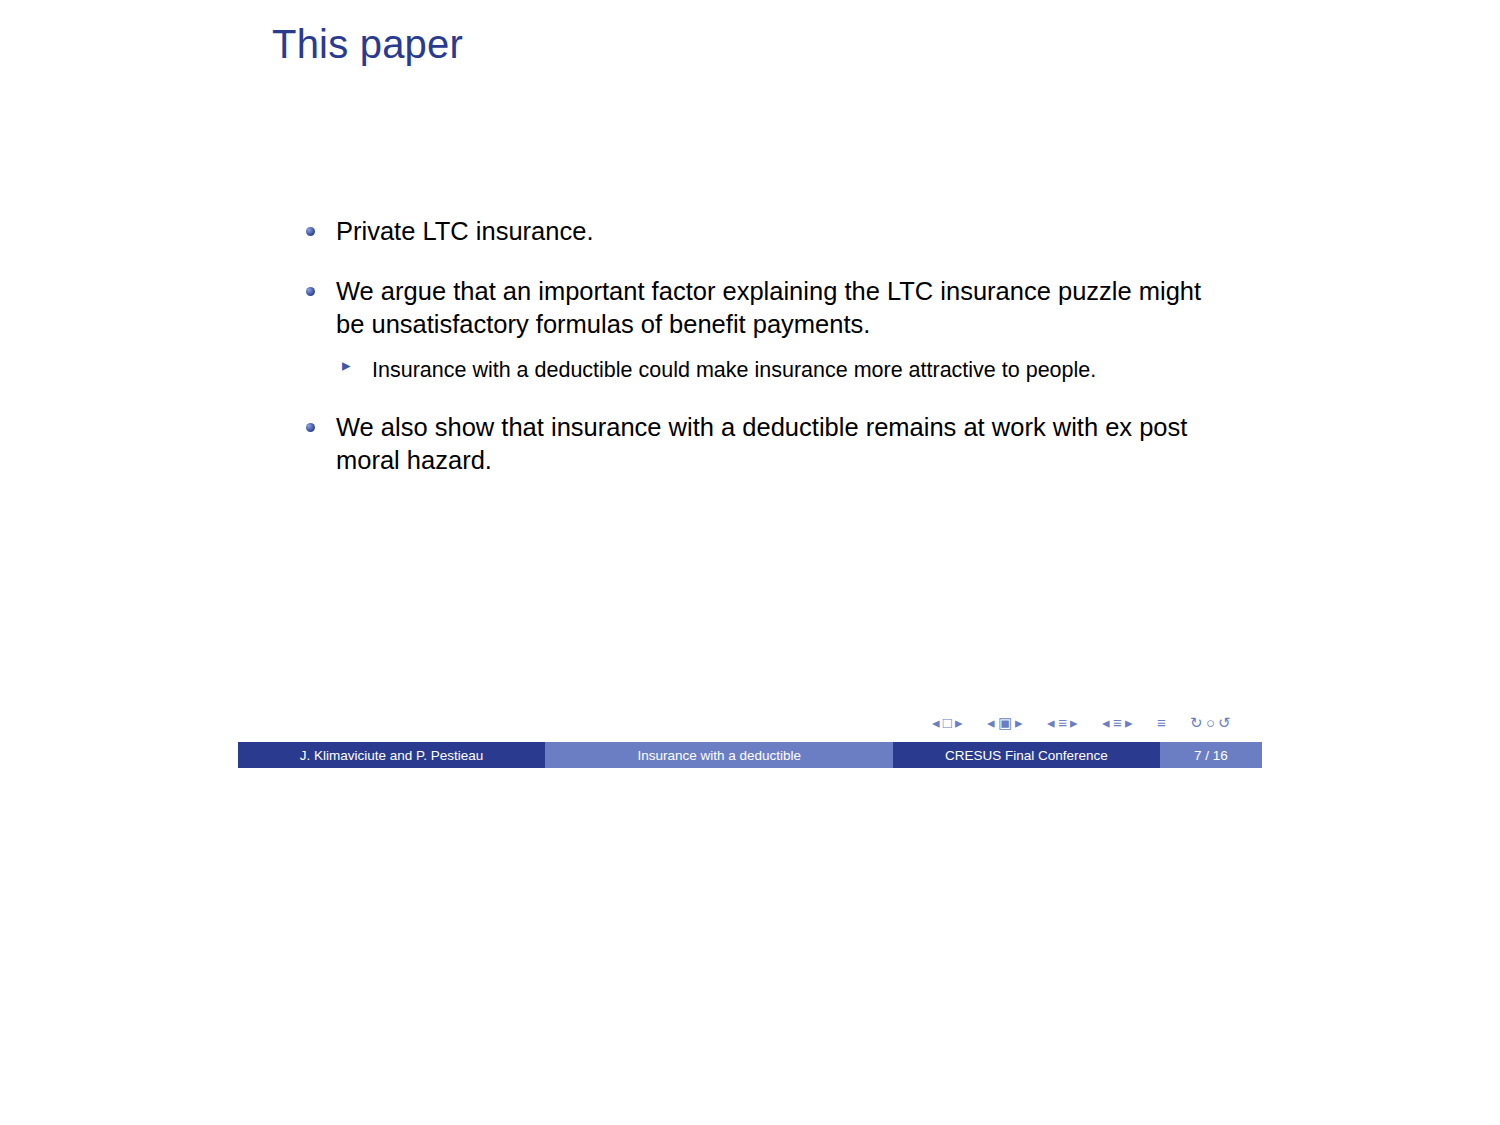This paper
Private LTC insurance.
We argue that an important factor explaining the LTC insurance puzzle might be unsatisfactory formulas of benefit payments.
Insurance with a deductible could make insurance more attractive to people.
We also show that insurance with a deductible remains at work with ex post moral hazard.
◂□▸ ◂▣▸ ◂≡▸ ◂≡▸ ≡ ↻○↺
J. Klimaviciute and P. Pestieau
Insurance with a deductible
CRESUS Final Conference
7 / 16